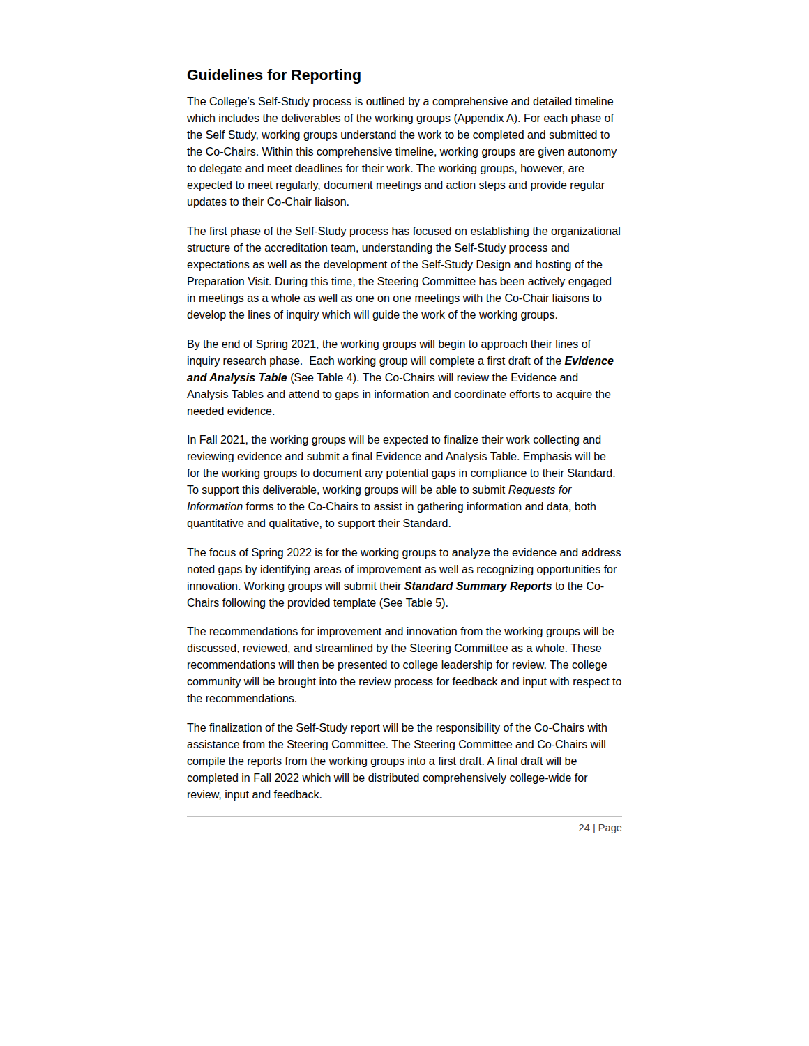Guidelines for Reporting
The College’s Self-Study process is outlined by a comprehensive and detailed timeline which includes the deliverables of the working groups (Appendix A). For each phase of the Self Study, working groups understand the work to be completed and submitted to the Co-Chairs. Within this comprehensive timeline, working groups are given autonomy to delegate and meet deadlines for their work. The working groups, however, are expected to meet regularly, document meetings and action steps and provide regular updates to their Co-Chair liaison.
The first phase of the Self-Study process has focused on establishing the organizational structure of the accreditation team, understanding the Self-Study process and expectations as well as the development of the Self-Study Design and hosting of the Preparation Visit. During this time, the Steering Committee has been actively engaged in meetings as a whole as well as one on one meetings with the Co-Chair liaisons to develop the lines of inquiry which will guide the work of the working groups.
By the end of Spring 2021, the working groups will begin to approach their lines of inquiry research phase. Each working group will complete a first draft of the Evidence and Analysis Table (See Table 4). The Co-Chairs will review the Evidence and Analysis Tables and attend to gaps in information and coordinate efforts to acquire the needed evidence.
In Fall 2021, the working groups will be expected to finalize their work collecting and reviewing evidence and submit a final Evidence and Analysis Table. Emphasis will be for the working groups to document any potential gaps in compliance to their Standard. To support this deliverable, working groups will be able to submit Requests for Information forms to the Co-Chairs to assist in gathering information and data, both quantitative and qualitative, to support their Standard.
The focus of Spring 2022 is for the working groups to analyze the evidence and address noted gaps by identifying areas of improvement as well as recognizing opportunities for innovation. Working groups will submit their Standard Summary Reports to the Co-Chairs following the provided template (See Table 5).
The recommendations for improvement and innovation from the working groups will be discussed, reviewed, and streamlined by the Steering Committee as a whole. These recommendations will then be presented to college leadership for review. The college community will be brought into the review process for feedback and input with respect to the recommendations.
The finalization of the Self-Study report will be the responsibility of the Co-Chairs with assistance from the Steering Committee. The Steering Committee and Co-Chairs will compile the reports from the working groups into a first draft. A final draft will be completed in Fall 2022 which will be distributed comprehensively college-wide for review, input and feedback.
24 | Page